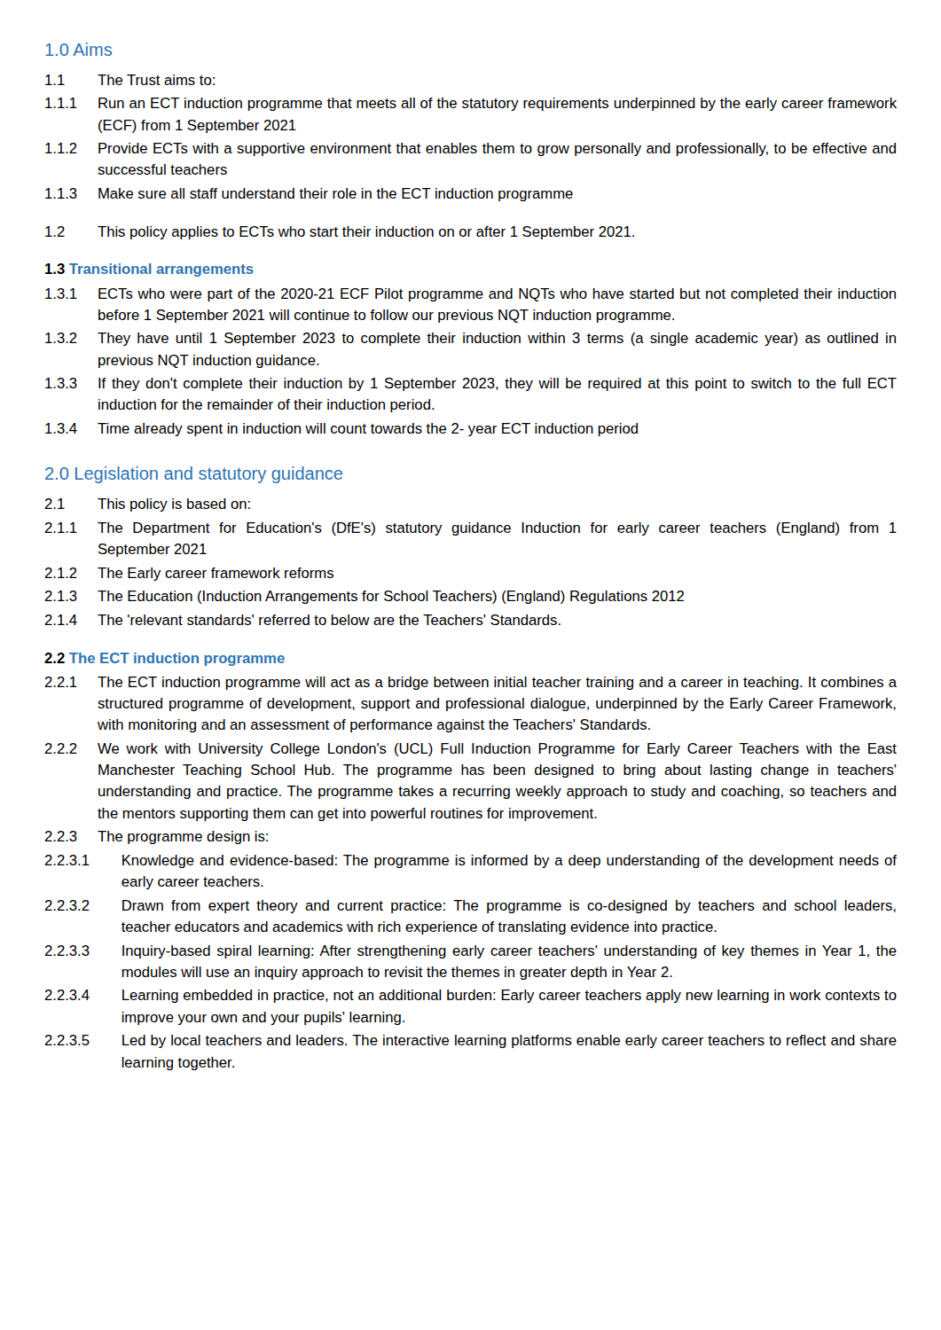1.0 Aims
1.1 The Trust aims to:
1.1.1 Run an ECT induction programme that meets all of the statutory requirements underpinned by the early career framework (ECF) from 1 September 2021
1.1.2 Provide ECTs with a supportive environment that enables them to grow personally and professionally, to be effective and successful teachers
1.1.3 Make sure all staff understand their role in the ECT induction programme
1.2 This policy applies to ECTs who start their induction on or after 1 September 2021.
1.3 Transitional arrangements
1.3.1 ECTs who were part of the 2020-21 ECF Pilot programme and NQTs who have started but not completed their induction before 1 September 2021 will continue to follow our previous NQT induction programme.
1.3.2 They have until 1 September 2023 to complete their induction within 3 terms (a single academic year) as outlined in previous NQT induction guidance.
1.3.3 If they don't complete their induction by 1 September 2023, they will be required at this point to switch to the full ECT induction for the remainder of their induction period.
1.3.4 Time already spent in induction will count towards the 2- year ECT induction period
2.0 Legislation and statutory guidance
2.1 This policy is based on:
2.1.1 The Department for Education's (DfE's) statutory guidance Induction for early career teachers (England) from 1 September 2021
2.1.2 The Early career framework reforms
2.1.3 The Education (Induction Arrangements for School Teachers) (England) Regulations 2012
2.1.4 The 'relevant standards' referred to below are the Teachers' Standards.
2.2 The ECT induction programme
2.2.1 The ECT induction programme will act as a bridge between initial teacher training and a career in teaching. It combines a structured programme of development, support and professional dialogue, underpinned by the Early Career Framework, with monitoring and an assessment of performance against the Teachers' Standards.
2.2.2 We work with University College London's (UCL) Full Induction Programme for Early Career Teachers with the East Manchester Teaching School Hub. The programme has been designed to bring about lasting change in teachers' understanding and practice. The programme takes a recurring weekly approach to study and coaching, so teachers and the mentors supporting them can get into powerful routines for improvement.
2.2.3 The programme design is:
2.2.3.1 Knowledge and evidence-based: The programme is informed by a deep understanding of the development needs of early career teachers.
2.2.3.2 Drawn from expert theory and current practice: The programme is co-designed by teachers and school leaders, teacher educators and academics with rich experience of translating evidence into practice.
2.2.3.3 Inquiry-based spiral learning: After strengthening early career teachers' understanding of key themes in Year 1, the modules will use an inquiry approach to revisit the themes in greater depth in Year 2.
2.2.3.4 Learning embedded in practice, not an additional burden: Early career teachers apply new learning in work contexts to improve your own and your pupils' learning.
2.2.3.5 Led by local teachers and leaders. The interactive learning platforms enable early career teachers to reflect and share learning together.